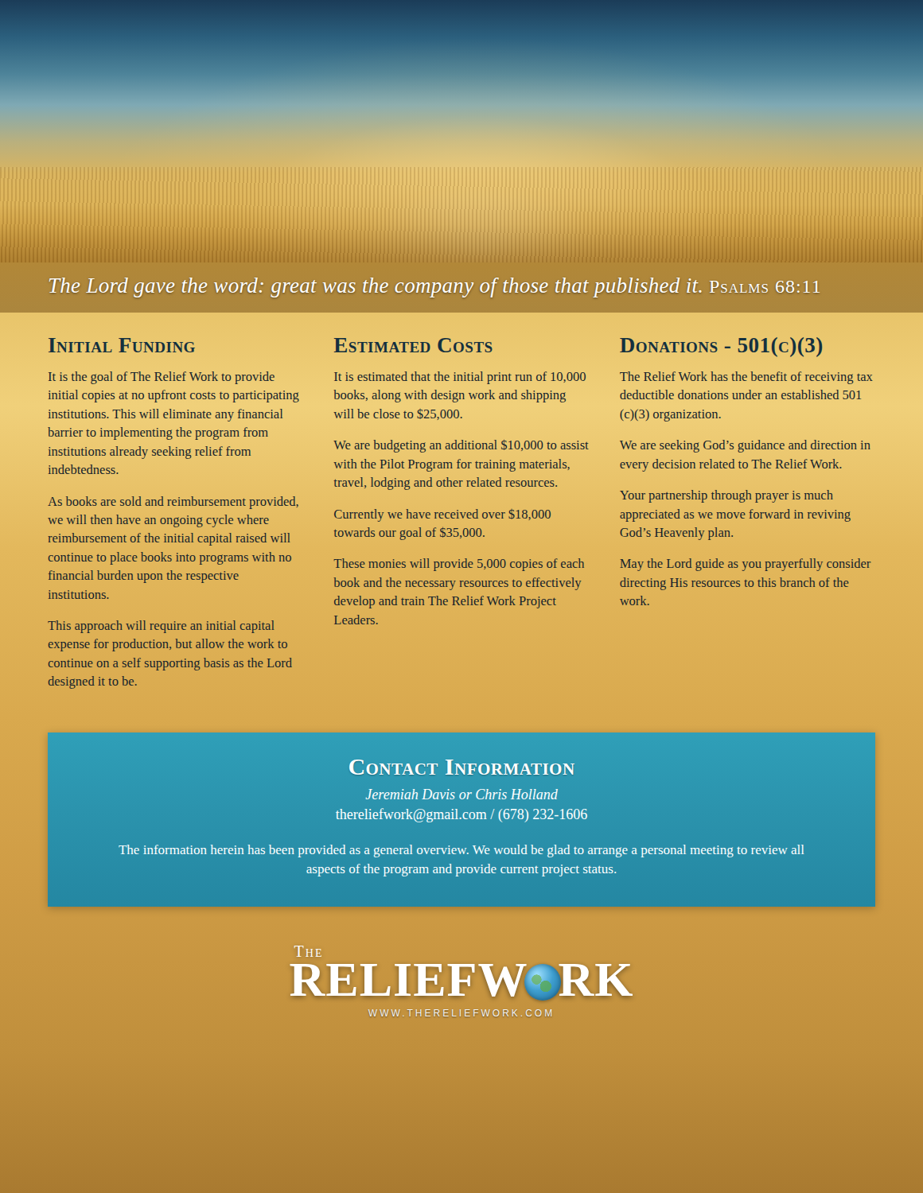The Lord gave the word: great was the company of those that published it. Psalms 68:11
Initial Funding
It is the goal of The Relief Work to provide initial copies at no upfront costs to participating institutions. This will eliminate any financial barrier to implementing the program from institutions already seeking relief from indebtedness.
As books are sold and reimbursement provided, we will then have an ongoing cycle where reimbursement of the initial capital raised will continue to place books into programs with no financial burden upon the respective institutions.
This approach will require an initial capital expense for production, but allow the work to continue on a self supporting basis as the Lord designed it to be.
Estimated Costs
It is estimated that the initial print run of 10,000 books, along with design work and shipping will be close to $25,000.
We are budgeting an additional $10,000 to assist with the Pilot Program for training materials, travel, lodging and other related resources.
Currently we have received over $18,000 towards our goal of $35,000.
These monies will provide 5,000 copies of each book and the necessary resources to effectively develop and train The Relief Work Project Leaders.
Donations - 501(c)(3)
The Relief Work has the benefit of receiving tax deductible donations under an established 501 (c)(3) organization.
We are seeking God’s guidance and direction in every decision related to The Relief Work.
Your partnership through prayer is much appreciated as we move forward in reviving God’s Heavenly plan.
May the Lord guide as you prayerfully consider directing His resources to this branch of the work.
Contact Information
Jeremiah Davis or Chris Holland
thereliefwork@gmail.com / (678) 232-1606
The information herein has been provided as a general overview. We would be glad to arrange a personal meeting to review all aspects of the program and provide current project status.
The RELIEFW RK WWW.THERELIEFWORK.COM